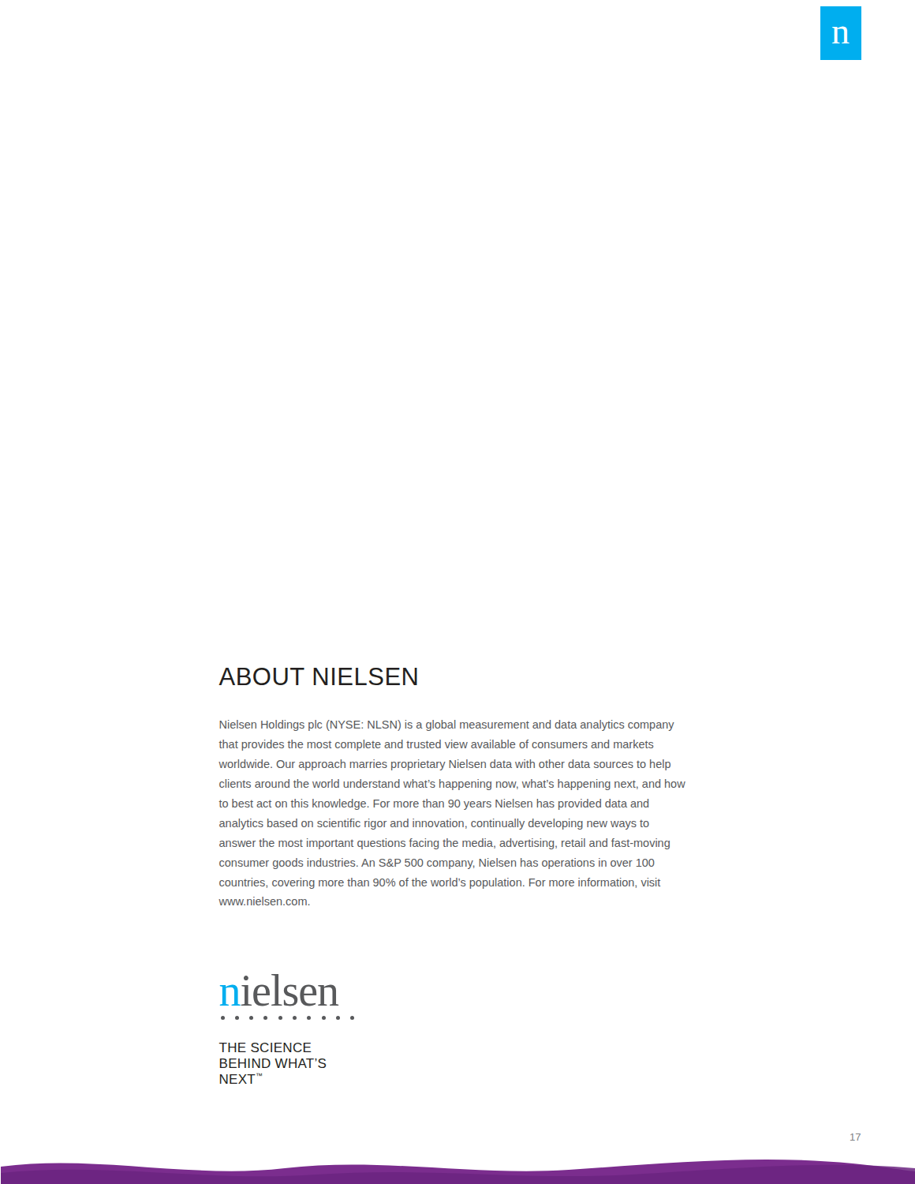n
About Nielsen
Nielsen Holdings plc (NYSE: NLSN) is a global measurement and data analytics company that provides the most complete and trusted view available of consumers and markets worldwide. Our approach marries proprietary Nielsen data with other data sources to help clients around the world understand what’s happening now, what’s happening next, and how to best act on this knowledge. For more than 90 years Nielsen has provided data and analytics based on scientific rigor and innovation, continually developing new ways to answer the most important questions facing the media, advertising, retail and fast-moving consumer goods industries. An S&P 500 company, Nielsen has operations in over 100 countries, covering more than 90% of the world’s population. For more information, visit www.nielsen.com.
nielsen
The Science Behind What’s Next™
17